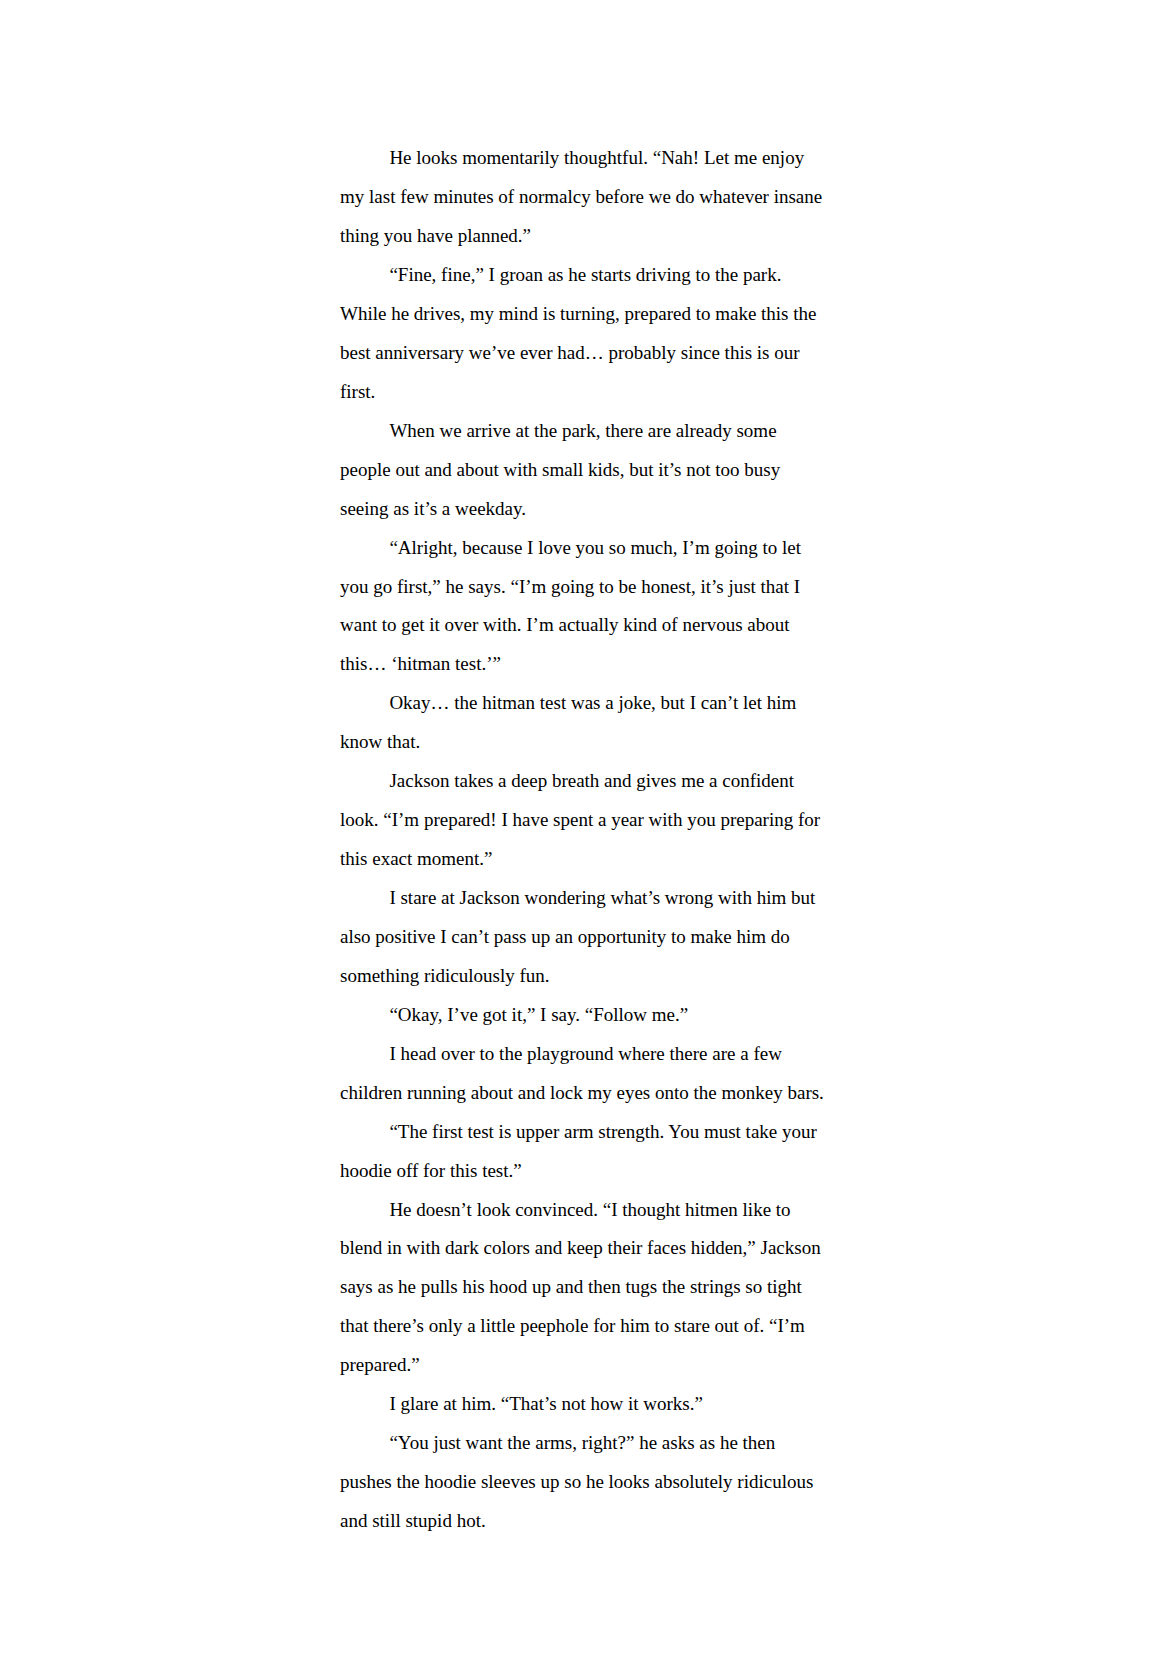He looks momentarily thoughtful. “Nah! Let me enjoy my last few minutes of normalcy before we do whatever insane thing you have planned.”
“Fine, fine,” I groan as he starts driving to the park. While he drives, my mind is turning, prepared to make this the best anniversary we’ve ever had… probably since this is our first.
When we arrive at the park, there are already some people out and about with small kids, but it’s not too busy seeing as it’s a weekday.
“Alright, because I love you so much, I’m going to let you go first,” he says. “I’m going to be honest, it’s just that I want to get it over with. I’m actually kind of nervous about this… ‘hitman test.’”
Okay… the hitman test was a joke, but I can’t let him know that.
Jackson takes a deep breath and gives me a confident look. “I’m prepared! I have spent a year with you preparing for this exact moment.”
I stare at Jackson wondering what’s wrong with him but also positive I can’t pass up an opportunity to make him do something ridiculously fun.
“Okay, I’ve got it,” I say. “Follow me.”
I head over to the playground where there are a few children running about and lock my eyes onto the monkey bars.
“The first test is upper arm strength. You must take your hoodie off for this test.”
He doesn’t look convinced. “I thought hitmen like to blend in with dark colors and keep their faces hidden,” Jackson says as he pulls his hood up and then tugs the strings so tight that there’s only a little peephole for him to stare out of. “I’m prepared.”
I glare at him. “That’s not how it works.”
“You just want the arms, right?” he asks as he then pushes the hoodie sleeves up so he looks absolutely ridiculous and still stupid hot.